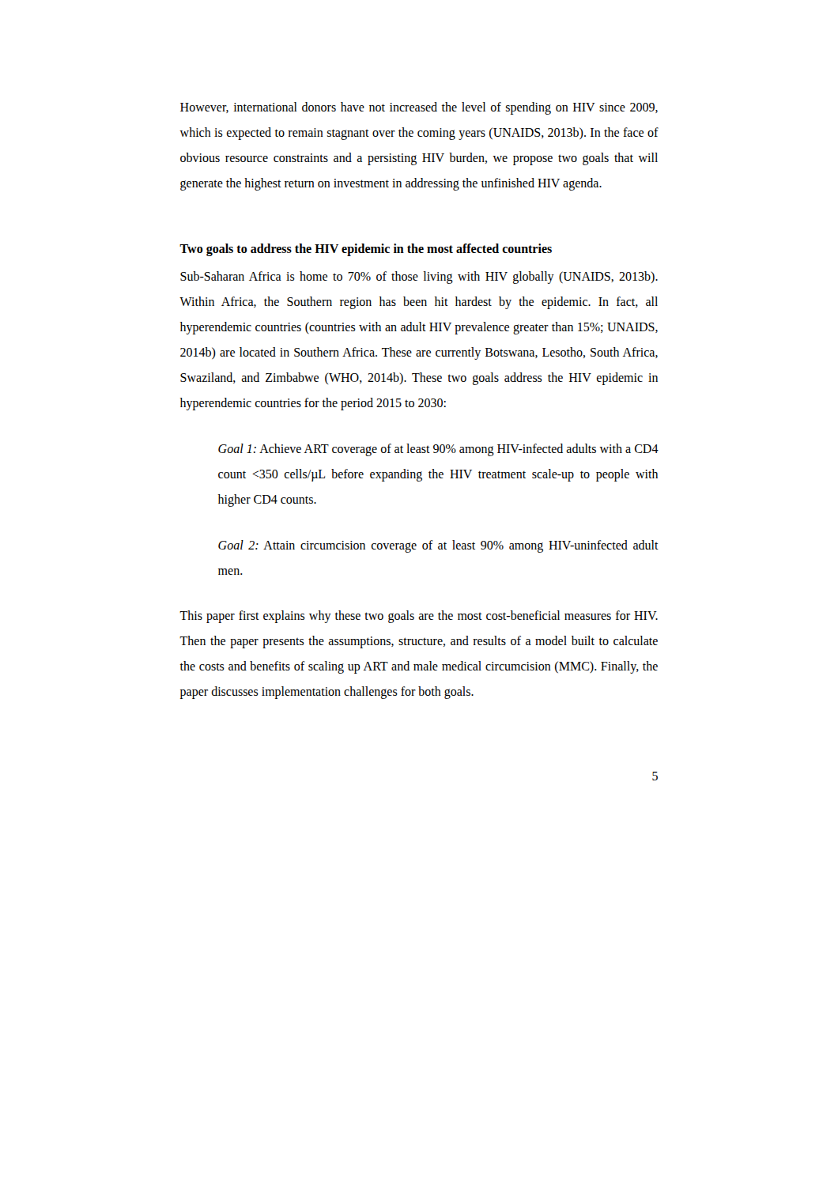However, international donors have not increased the level of spending on HIV since 2009, which is expected to remain stagnant over the coming years (UNAIDS, 2013b). In the face of obvious resource constraints and a persisting HIV burden, we propose two goals that will generate the highest return on investment in addressing the unfinished HIV agenda.
Two goals to address the HIV epidemic in the most affected countries
Sub-Saharan Africa is home to 70% of those living with HIV globally (UNAIDS, 2013b). Within Africa, the Southern region has been hit hardest by the epidemic. In fact, all hyperendemic countries (countries with an adult HIV prevalence greater than 15%; UNAIDS, 2014b) are located in Southern Africa. These are currently Botswana, Lesotho, South Africa, Swaziland, and Zimbabwe (WHO, 2014b). These two goals address the HIV epidemic in hyperendemic countries for the period 2015 to 2030:
Goal 1: Achieve ART coverage of at least 90% among HIV-infected adults with a CD4 count <350 cells/µL before expanding the HIV treatment scale-up to people with higher CD4 counts.
Goal 2: Attain circumcision coverage of at least 90% among HIV-uninfected adult men.
This paper first explains why these two goals are the most cost-beneficial measures for HIV. Then the paper presents the assumptions, structure, and results of a model built to calculate the costs and benefits of scaling up ART and male medical circumcision (MMC). Finally, the paper discusses implementation challenges for both goals.
5